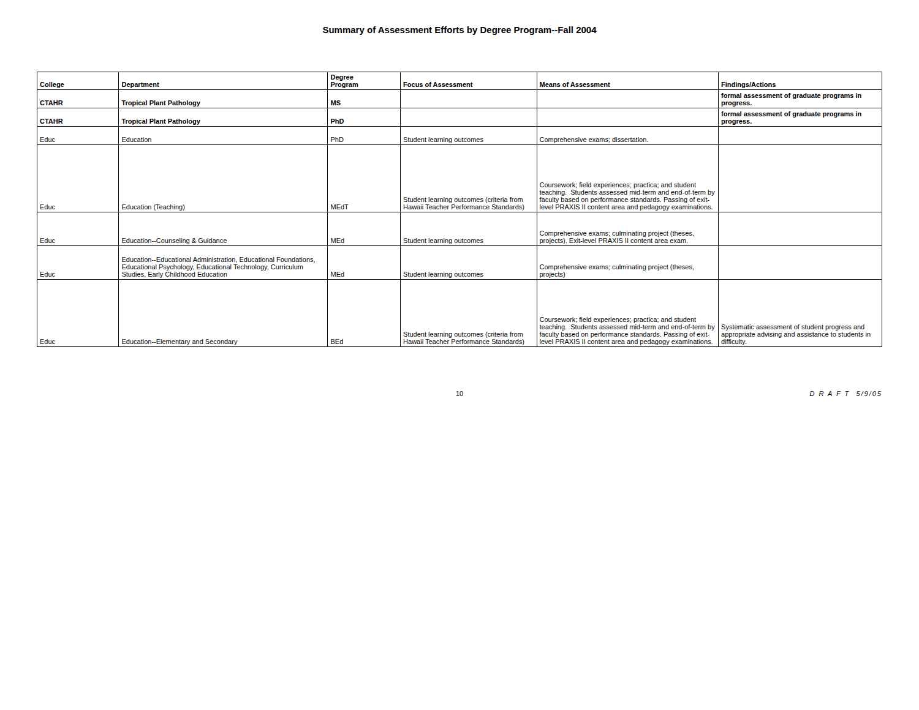Summary of Assessment Efforts by Degree Program--Fall 2004
| College | Department | Degree Program | Focus of Assessment | Means of Assessment | Findings/Actions |
| --- | --- | --- | --- | --- | --- |
| CTAHR | Tropical Plant Pathology | MS | | | formal assessment of graduate programs in progress. |
| CTAHR | Tropical Plant Pathology | PhD | | | formal assessment of graduate programs in progress. |
| Educ | Education | PhD | Student learning outcomes | Comprehensive exams; dissertation. | |
| Educ | Education (Teaching) | MEdT | Student learning outcomes (criteria from Hawaii Teacher Performance Standards) | Coursework; field experiences; practica; and student teaching. Students assessed mid-term and end-of-term by faculty based on performance standards. Passing of exit-level PRAXIS II content area and pedagogy examinations. | |
| Educ | Education--Counseling & Guidance | MEd | Student learning outcomes | Comprehensive exams; culminating project (theses, projects). Exit-level PRAXIS II content area exam. | |
| Educ | Education--Educational Administration, Educational Foundations, Educational Psychology, Educational Technology, Curriculum Studies, Early Childhood Education | MEd | Student learning outcomes | Comprehensive exams; culminating project (theses, projects) | |
| Educ | Education--Elementary and Secondary | BEd | Student learning outcomes (criteria from Hawaii Teacher Performance Standards) | Coursework; field experiences; practica; and student teaching. Students assessed mid-term and end-of-term by faculty based on performance standards. Passing of exit-level PRAXIS II content area and pedagogy examinations. | Systematic assessment of student progress and appropriate advising and assistance to students in difficulty. |
10
D R A F T 5/9/05